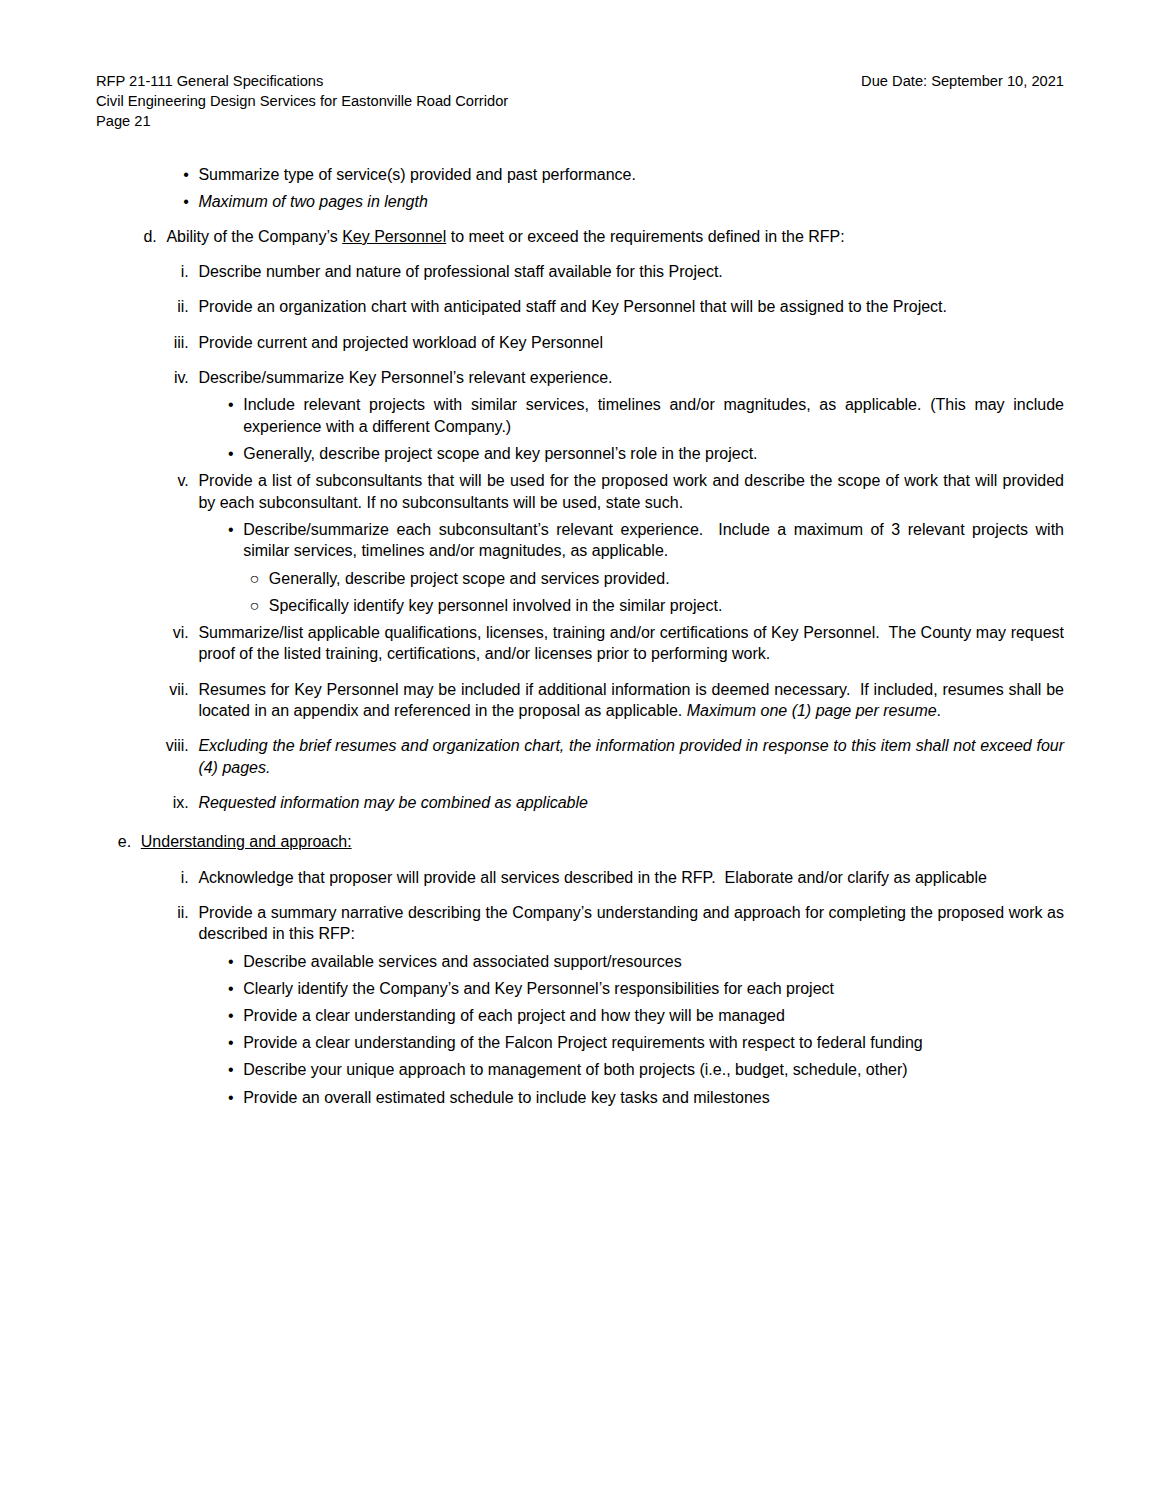RFP 21-111 General Specifications
Civil Engineering Design Services for Eastonville Road Corridor
Page 21
Due Date: September 10, 2021
•
Summarize type of service(s) provided and past performance.
•
Maximum of two pages in length
d.
Ability of the Company’s Key Personnel to meet or exceed the requirements defined in the RFP:
i.
Describe number and nature of professional staff available for this Project.
ii.
Provide an organization chart with anticipated staff and Key Personnel that will be assigned to the Project.
iii.
Provide current and projected workload of Key Personnel
iv.
Describe/summarize Key Personnel’s relevant experience.
•
Include relevant projects with similar services, timelines and/or magnitudes, as applicable. (This may include experience with a different Company.)
•
Generally, describe project scope and key personnel’s role in the project.
v.
Provide a list of subconsultants that will be used for the proposed work and describe the scope of work that will provided by each subconsultant. If no subconsultants will be used, state such.
•
Describe/summarize each subconsultant’s relevant experience. Include a maximum of 3 relevant projects with similar services, timelines and/or magnitudes, as applicable.
○
Generally, describe project scope and services provided.
○
Specifically identify key personnel involved in the similar project.
vi.
Summarize/list applicable qualifications, licenses, training and/or certifications of Key Personnel. The County may request proof of the listed training, certifications, and/or licenses prior to performing work.
vii.
Resumes for Key Personnel may be included if additional information is deemed necessary. If included, resumes shall be located in an appendix and referenced in the proposal as applicable. Maximum one (1) page per resume.
viii.
Excluding the brief resumes and organization chart, the information provided in response to this item shall not exceed four (4) pages.
ix.
Requested information may be combined as applicable
e.
Understanding and approach:
i.
Acknowledge that proposer will provide all services described in the RFP. Elaborate and/or clarify as applicable
ii.
Provide a summary narrative describing the Company’s understanding and approach for completing the proposed work as described in this RFP:
•
Describe available services and associated support/resources
•
Clearly identify the Company’s and Key Personnel’s responsibilities for each project
•
Provide a clear understanding of each project and how they will be managed
•
Provide a clear understanding of the Falcon Project requirements with respect to federal funding
•
Describe your unique approach to management of both projects (i.e., budget, schedule, other)
•
Provide an overall estimated schedule to include key tasks and milestones